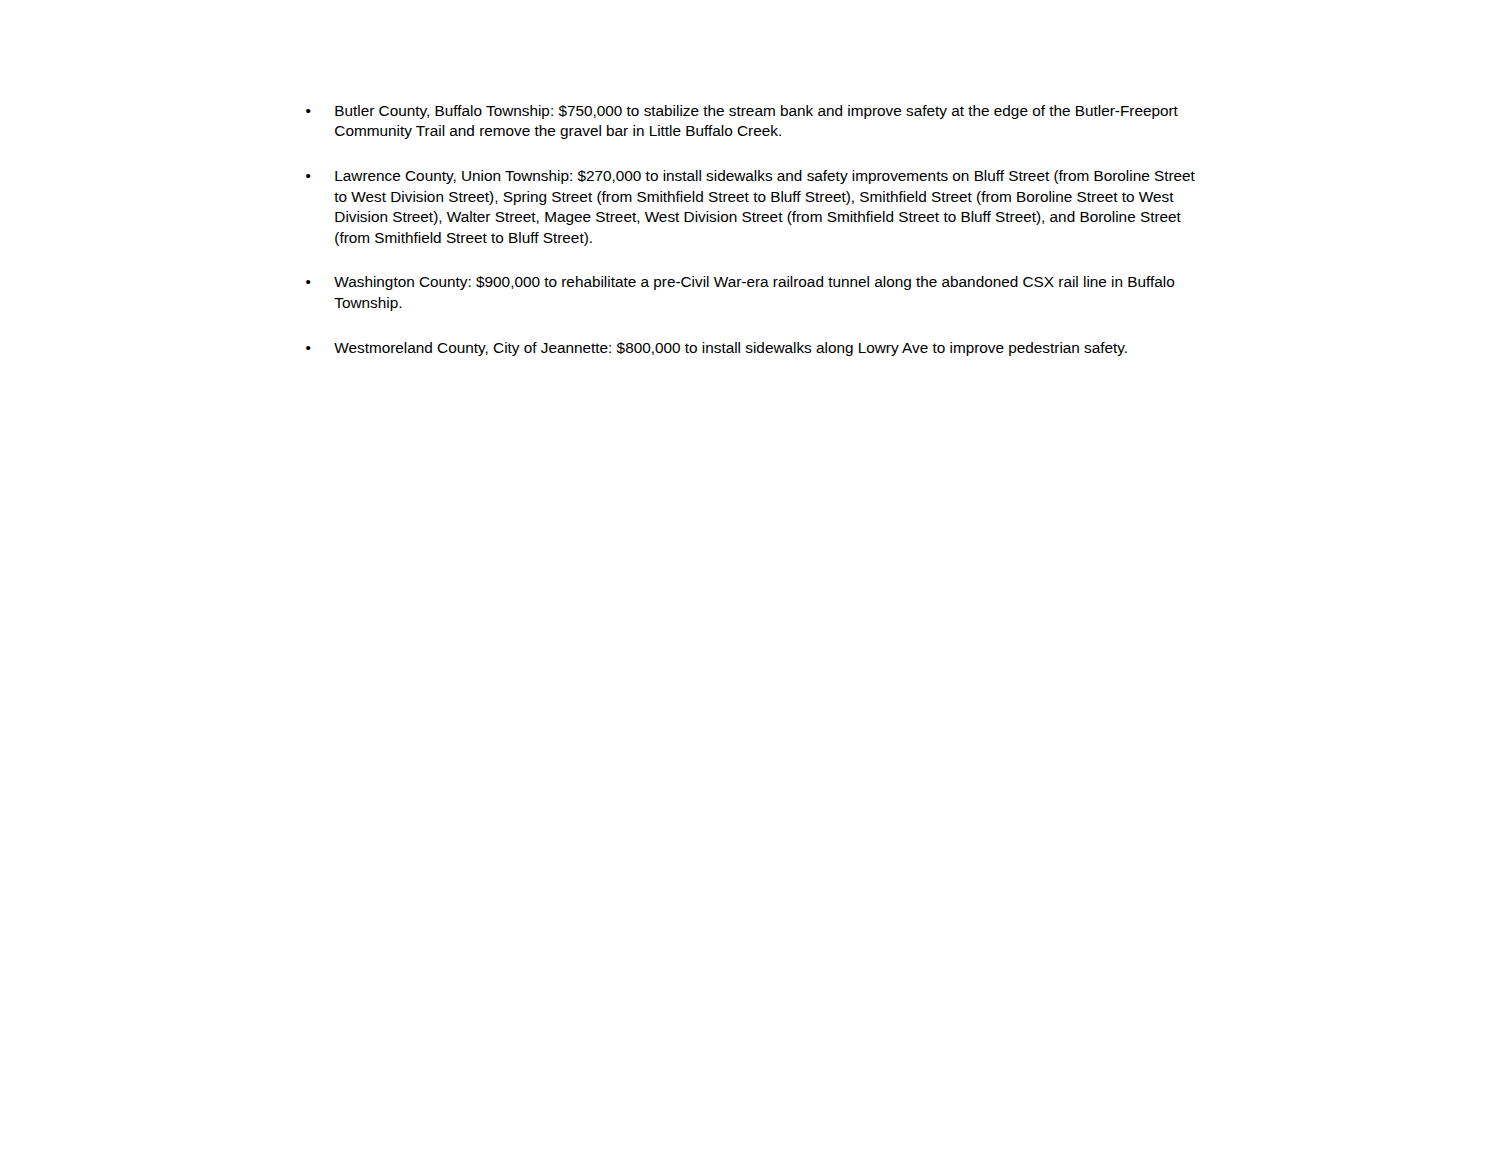Butler County, Buffalo Township: $750,000 to stabilize the stream bank and improve safety at the edge of the Butler-Freeport Community Trail and remove the gravel bar in Little Buffalo Creek.
Lawrence County, Union Township: $270,000 to install sidewalks and safety improvements on Bluff Street (from Boroline Street to West Division Street), Spring Street (from Smithfield Street to Bluff Street), Smithfield Street (from Boroline Street to West Division Street), Walter Street, Magee Street, West Division Street (from Smithfield Street to Bluff Street), and Boroline Street (from Smithfield Street to Bluff Street).
Washington County: $900,000 to rehabilitate a pre-Civil War-era railroad tunnel along the abandoned CSX rail line in Buffalo Township.
Westmoreland County, City of Jeannette: $800,000 to install sidewalks along Lowry Ave to improve pedestrian safety.